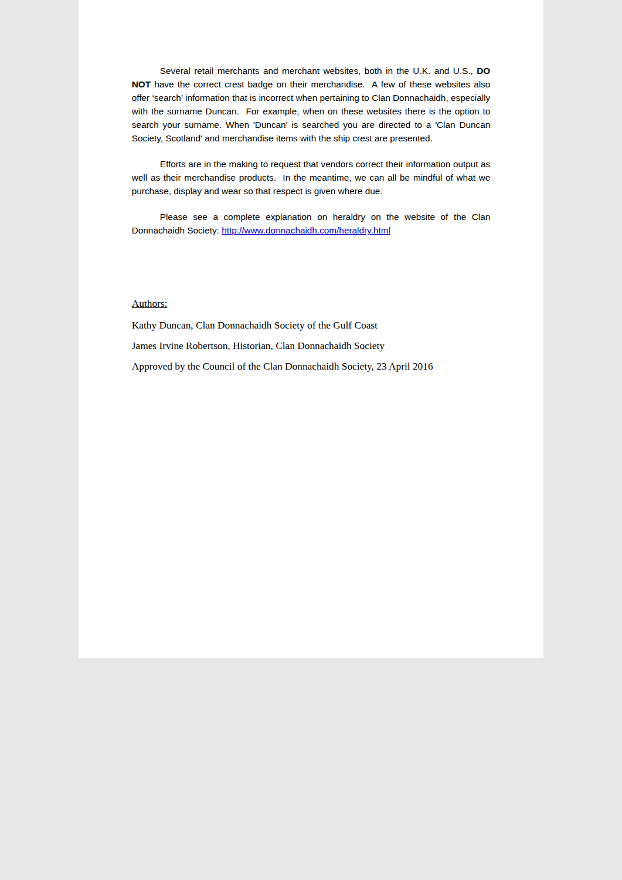Several retail merchants and merchant websites, both in the U.K. and U.S., DO NOT have the correct crest badge on their merchandise. A few of these websites also offer ‘search’ information that is incorrect when pertaining to Clan Donnachaidh, especially with the surname Duncan. For example, when on these websites there is the option to search your surname. When 'Duncan' is searched you are directed to a 'Clan Duncan Society, Scotland' and merchandise items with the ship crest are presented.
Efforts are in the making to request that vendors correct their information output as well as their merchandise products. In the meantime, we can all be mindful of what we purchase, display and wear so that respect is given where due.
Please see a complete explanation on heraldry on the website of the Clan Donnachaidh Society: http://www.donnachaidh.com/heraldry.html
Authors:
Kathy Duncan, Clan Donnachaidh Society of the Gulf Coast
James Irvine Robertson, Historian, Clan Donnachaidh Society
Approved by the Council of the Clan Donnachaidh Society, 23 April 2016